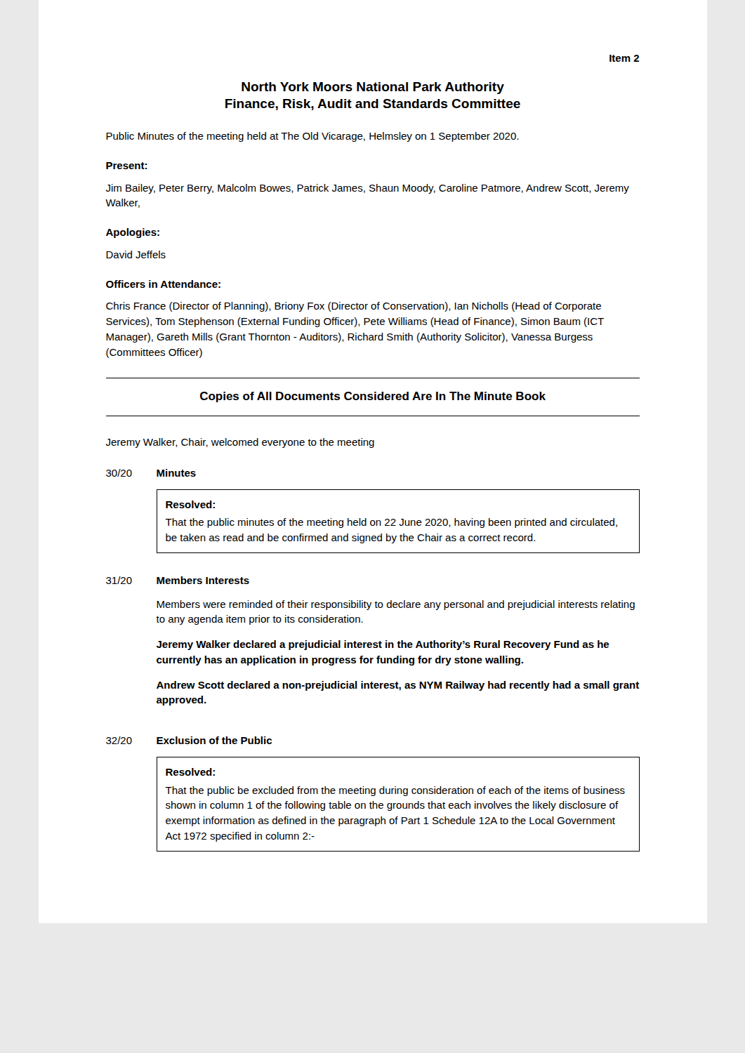Item 2
North York Moors National Park Authority
Finance, Risk, Audit and Standards Committee
Public Minutes of the meeting held at The Old Vicarage, Helmsley on 1 September 2020.
Present:
Jim Bailey, Peter Berry, Malcolm Bowes, Patrick James, Shaun Moody, Caroline Patmore, Andrew Scott, Jeremy Walker,
Apologies:
David Jeffels
Officers in Attendance:
Chris France (Director of Planning), Briony Fox (Director of Conservation), Ian Nicholls (Head of Corporate Services), Tom Stephenson (External Funding Officer), Pete Williams (Head of Finance), Simon Baum (ICT Manager), Gareth Mills (Grant Thornton - Auditors), Richard Smith (Authority Solicitor), Vanessa Burgess (Committees Officer)
Copies of All Documents Considered Are In The Minute Book
Jeremy Walker, Chair, welcomed everyone to the meeting
30/20
Minutes
Resolved:
That the public minutes of the meeting held on 22 June 2020, having been printed and circulated, be taken as read and be confirmed and signed by the Chair as a correct record.
31/20
Members Interests
Members were reminded of their responsibility to declare any personal and prejudicial interests relating to any agenda item prior to its consideration.
Jeremy Walker declared a prejudicial interest in the Authority’s Rural Recovery Fund as he currently has an application in progress for funding for dry stone walling.
Andrew Scott declared a non-prejudicial interest, as NYM Railway had recently had a small grant approved.
32/20
Exclusion of the Public
Resolved:
That the public be excluded from the meeting during consideration of each of the items of business shown in column 1 of the following table on the grounds that each involves the likely disclosure of exempt information as defined in the paragraph of Part 1 Schedule 12A to the Local Government Act 1972 specified in column 2:-